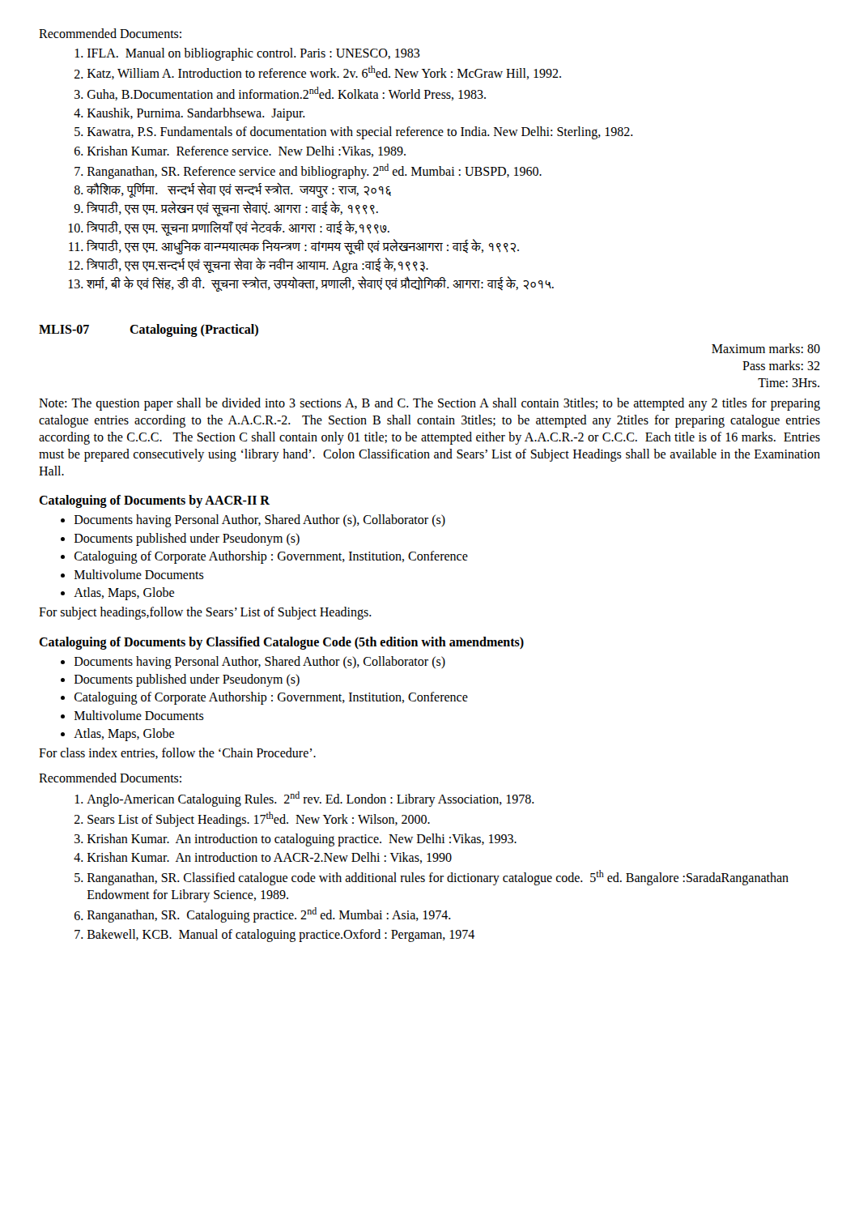Recommended Documents:
IFLA. Manual on bibliographic control. Paris : UNESCO, 1983
Katz, William A. Introduction to reference work. 2v. 6thed. New York : McGraw Hill, 1992.
Guha, B.Documentation and information.2nded. Kolkata : World Press, 1983.
Kaushik, Purnima. Sandarbhsewa. Jaipur.
Kawatra, P.S. Fundamentals of documentation with special reference to India. New Delhi: Sterling, 1982.
Krishan Kumar. Reference service. New Delhi :Vikas, 1989.
Ranganathan, SR. Reference service and bibliography. 2nd ed. Mumbai : UBSPD, 1960.
कौशिक, पूर्णिमा. सन्दर्भ सेवा एवं सन्दर्भ स्त्रोत. जयपुर : राज, २०१६
त्रिपाठी, एस एम. प्रलेखन एवं सूचना सेवाएं. आगरा : वाई के, १९९९.
त्रिपाठी, एस एम. सूचना प्रणालियाँ एवं नेटवर्क. आगरा : वाई के,१९९७.
त्रिपाठी, एस एम. आधुनिक वान्ग्मयात्मक नियन्त्रण : वांगमय सूची एवं प्रलेखनआगरा : वाई के, १९९२.
त्रिपाठी, एस एम.सन्दर्भ एवं सूचना सेवा के नवीन आयाम. Agra :वाई के,१९९३.
शर्मा, बी के एवं सिंह, डी वी. सूचना स्त्रोत, उपयोक्ता, प्रणाली, सेवाएं एवं प्रौद्योगिकी. आगरा: वाई के, २०१५.
MLIS-07 Cataloguing (Practical)
Maximum marks: 80
Pass marks: 32
Time: 3Hrs.
Note: The question paper shall be divided into 3 sections A, B and C. The Section A shall contain 3titles; to be attempted any 2 titles for preparing catalogue entries according to the A.A.C.R.-2. The Section B shall contain 3titles; to be attempted any 2titles for preparing catalogue entries according to the C.C.C. The Section C shall contain only 01 title; to be attempted either by A.A.C.R.-2 or C.C.C. Each title is of 16 marks. Entries must be prepared consecutively using ‘library hand’. Colon Classification and Sears’ List of Subject Headings shall be available in the Examination Hall.
Cataloguing of Documents by AACR-II R
Documents having Personal Author, Shared Author (s), Collaborator (s)
Documents published under Pseudonym (s)
Cataloguing of Corporate Authorship : Government, Institution, Conference
Multivolume Documents
Atlas, Maps, Globe
For subject headings,follow the Sears’ List of Subject Headings.
Cataloguing of Documents by Classified Catalogue Code (5th edition with amendments)
Documents having Personal Author, Shared Author (s), Collaborator (s)
Documents published under Pseudonym (s)
Cataloguing of Corporate Authorship : Government, Institution, Conference
Multivolume Documents
Atlas, Maps, Globe
For class index entries, follow the ‘Chain Procedure’.
Recommended Documents:
Anglo-American Cataloguing Rules. 2nd rev. Ed. London : Library Association, 1978.
Sears List of Subject Headings. 17thed. New York : Wilson, 2000.
Krishan Kumar. An introduction to cataloguing practice. New Delhi :Vikas, 1993.
Krishan Kumar. An introduction to AACR-2.New Delhi : Vikas, 1990
Ranganathan, SR. Classified catalogue code with additional rules for dictionary catalogue code. 5th ed. Bangalore :SaradaRanganathan Endowment for Library Science, 1989.
Ranganathan, SR. Cataloguing practice. 2nd ed. Mumbai : Asia, 1974.
Bakewell, KCB. Manual of cataloguing practice.Oxford : Pergaman, 1974